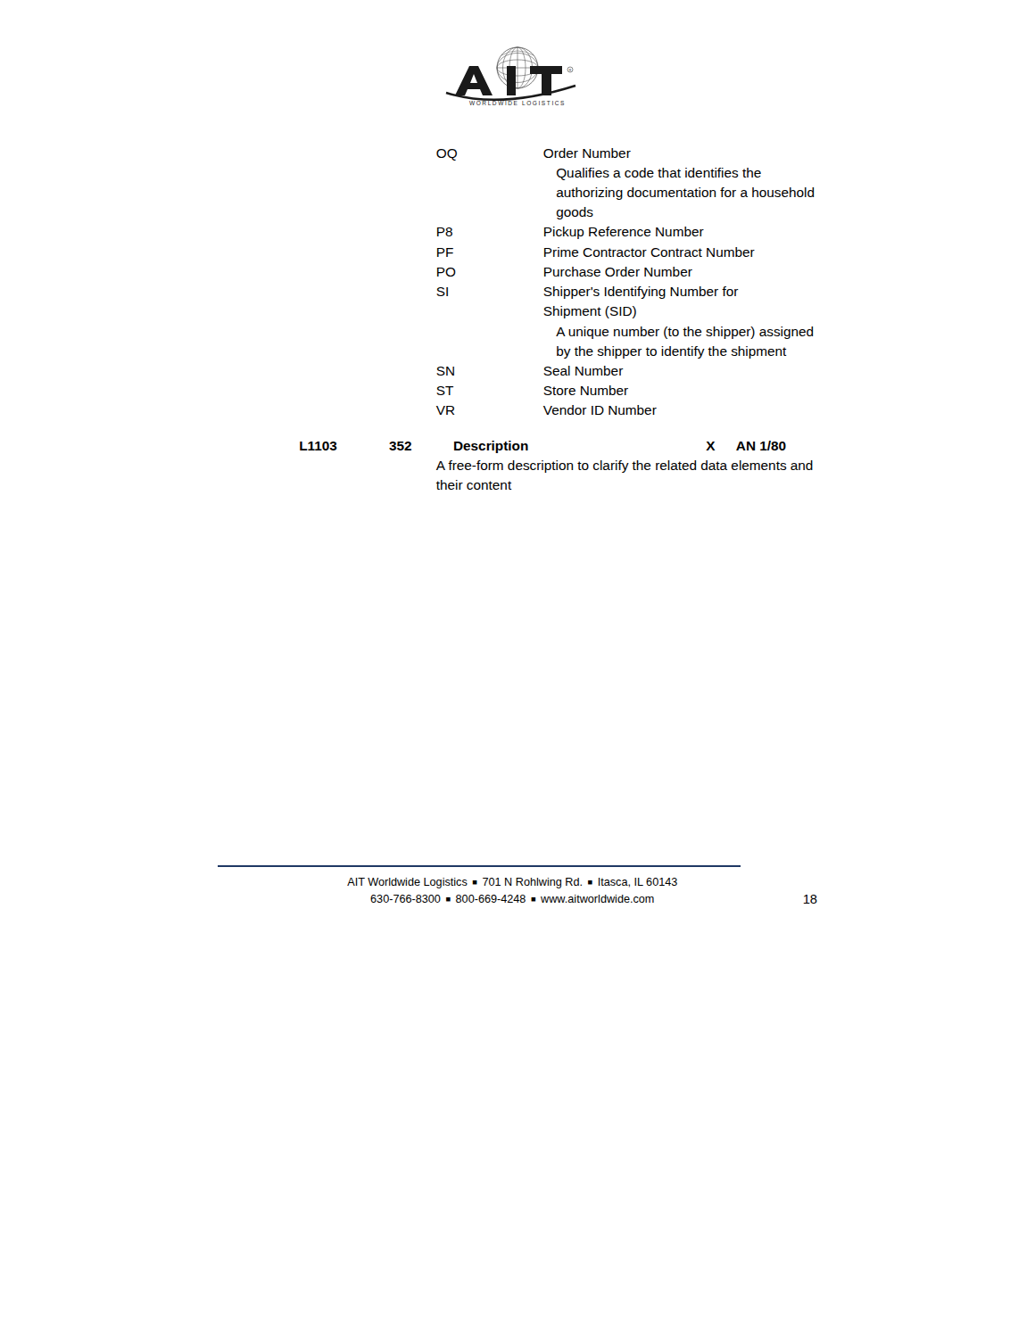R WORLDWIDE LOGISTICS
OQ
Order Number
Qualifies a code that identifies the authorizing documentation for a household goods
P8
Pickup Reference Number
PF
Prime Contractor Contract Number
PO
Purchase Order Number
SI
Shipper's Identifying Number for Shipment (SID)
A unique number (to the shipper) assigned by the shipper to identify the shipment
SN
Seal Number
ST
Store Number
VR
Vendor ID Number
L1103
352
Description
X
AN 1/80
A free-form description to clarify the related data elements and their content
AIT Worldwide Logistics ■ 701 N Rohlwing Rd. ■ Itasca, IL 60143
630-766-8300 ■ 800-669-4248 ■ www.aitworldwide.com
18